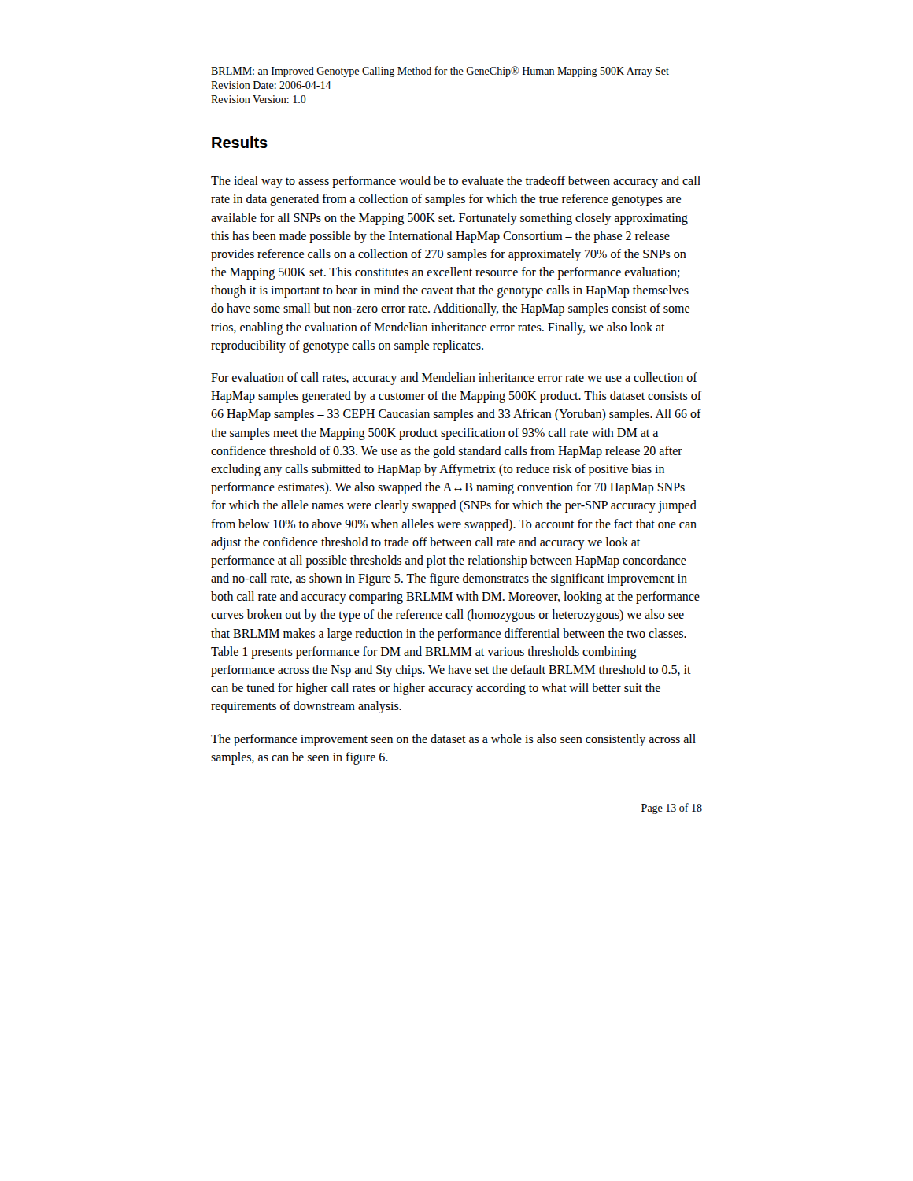BRLMM: an Improved Genotype Calling Method for the GeneChip® Human Mapping 500K Array Set
Revision Date: 2006-04-14
Revision Version: 1.0
Results
The ideal way to assess performance would be to evaluate the tradeoff between accuracy and call rate in data generated from a collection of samples for which the true reference genotypes are available for all SNPs on the Mapping 500K set. Fortunately something closely approximating this has been made possible by the International HapMap Consortium – the phase 2 release provides reference calls on a collection of 270 samples for approximately 70% of the SNPs on the Mapping 500K set. This constitutes an excellent resource for the performance evaluation; though it is important to bear in mind the caveat that the genotype calls in HapMap themselves do have some small but non-zero error rate. Additionally, the HapMap samples consist of some trios, enabling the evaluation of Mendelian inheritance error rates. Finally, we also look at reproducibility of genotype calls on sample replicates.
For evaluation of call rates, accuracy and Mendelian inheritance error rate we use a collection of HapMap samples generated by a customer of the Mapping 500K product. This dataset consists of 66 HapMap samples – 33 CEPH Caucasian samples and 33 African (Yoruban) samples. All 66 of the samples meet the Mapping 500K product specification of 93% call rate with DM at a confidence threshold of 0.33. We use as the gold standard calls from HapMap release 20 after excluding any calls submitted to HapMap by Affymetrix (to reduce risk of positive bias in performance estimates). We also swapped the A↔B naming convention for 70 HapMap SNPs for which the allele names were clearly swapped (SNPs for which the per-SNP accuracy jumped from below 10% to above 90% when alleles were swapped). To account for the fact that one can adjust the confidence threshold to trade off between call rate and accuracy we look at performance at all possible thresholds and plot the relationship between HapMap concordance and no-call rate, as shown in Figure 5. The figure demonstrates the significant improvement in both call rate and accuracy comparing BRLMM with DM. Moreover, looking at the performance curves broken out by the type of the reference call (homozygous or heterozygous) we also see that BRLMM makes a large reduction in the performance differential between the two classes. Table 1 presents performance for DM and BRLMM at various thresholds combining performance across the Nsp and Sty chips. We have set the default BRLMM threshold to 0.5, it can be tuned for higher call rates or higher accuracy according to what will better suit the requirements of downstream analysis.
The performance improvement seen on the dataset as a whole is also seen consistently across all samples, as can be seen in figure 6.
Page 13 of 18